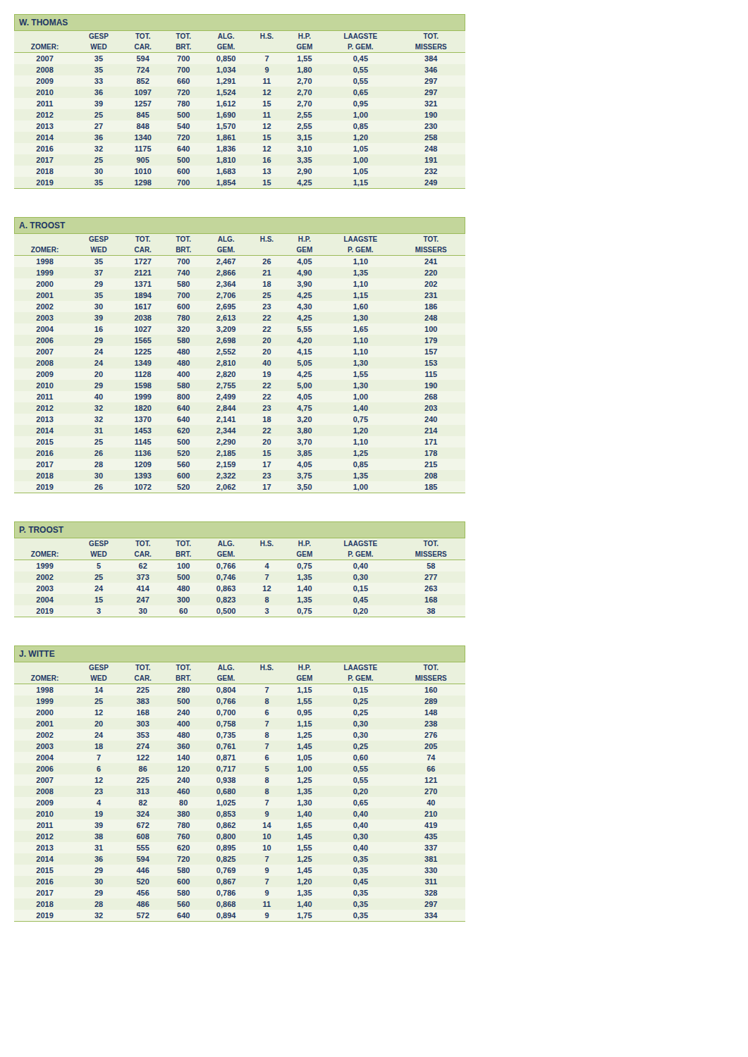W. THOMAS
| | GESP | TOT. | TOT. | ALG. | H.S. | H.P. | LAAGSTE | TOT. |
| --- | --- | --- | --- | --- | --- | --- | --- | --- |
| ZOMER: | WED | CAR. | BRT. | GEM. | | GEM | P. GEM. | MISSERS |
| 2007 | 35 | 594 | 700 | 0,850 | 7 | 1,55 | 0,45 | 384 |
| 2008 | 35 | 724 | 700 | 1,034 | 9 | 1,80 | 0,55 | 346 |
| 2009 | 33 | 852 | 660 | 1,291 | 11 | 2,70 | 0,55 | 297 |
| 2010 | 36 | 1097 | 720 | 1,524 | 12 | 2,70 | 0,65 | 297 |
| 2011 | 39 | 1257 | 780 | 1,612 | 15 | 2,70 | 0,95 | 321 |
| 2012 | 25 | 845 | 500 | 1,690 | 11 | 2,55 | 1,00 | 190 |
| 2013 | 27 | 848 | 540 | 1,570 | 12 | 2,55 | 0,85 | 230 |
| 2014 | 36 | 1340 | 720 | 1,861 | 15 | 3,15 | 1,20 | 258 |
| 2016 | 32 | 1175 | 640 | 1,836 | 12 | 3,10 | 1,05 | 248 |
| 2017 | 25 | 905 | 500 | 1,810 | 16 | 3,35 | 1,00 | 191 |
| 2018 | 30 | 1010 | 600 | 1,683 | 13 | 2,90 | 1,05 | 232 |
| 2019 | 35 | 1298 | 700 | 1,854 | 15 | 4,25 | 1,15 | 249 |
A. TROOST
| | GESP | TOT. | TOT. | ALG. | H.S. | H.P. | LAAGSTE | TOT. |
| --- | --- | --- | --- | --- | --- | --- | --- | --- |
| ZOMER: | WED | CAR. | BRT. | GEM. | | GEM | P. GEM. | MISSERS |
| 1998 | 35 | 1727 | 700 | 2,467 | 26 | 4,05 | 1,10 | 241 |
| 1999 | 37 | 2121 | 740 | 2,866 | 21 | 4,90 | 1,35 | 220 |
| 2000 | 29 | 1371 | 580 | 2,364 | 18 | 3,90 | 1,10 | 202 |
| 2001 | 35 | 1894 | 700 | 2,706 | 25 | 4,25 | 1,15 | 231 |
| 2002 | 30 | 1617 | 600 | 2,695 | 23 | 4,30 | 1,60 | 186 |
| 2003 | 39 | 2038 | 780 | 2,613 | 22 | 4,25 | 1,30 | 248 |
| 2004 | 16 | 1027 | 320 | 3,209 | 22 | 5,55 | 1,65 | 100 |
| 2006 | 29 | 1565 | 580 | 2,698 | 20 | 4,20 | 1,10 | 179 |
| 2007 | 24 | 1225 | 480 | 2,552 | 20 | 4,15 | 1,10 | 157 |
| 2008 | 24 | 1349 | 480 | 2,810 | 40 | 5,05 | 1,30 | 153 |
| 2009 | 20 | 1128 | 400 | 2,820 | 19 | 4,25 | 1,55 | 115 |
| 2010 | 29 | 1598 | 580 | 2,755 | 22 | 5,00 | 1,30 | 190 |
| 2011 | 40 | 1999 | 800 | 2,499 | 22 | 4,05 | 1,00 | 268 |
| 2012 | 32 | 1820 | 640 | 2,844 | 23 | 4,75 | 1,40 | 203 |
| 2013 | 32 | 1370 | 640 | 2,141 | 18 | 3,20 | 0,75 | 240 |
| 2014 | 31 | 1453 | 620 | 2,344 | 22 | 3,80 | 1,20 | 214 |
| 2015 | 25 | 1145 | 500 | 2,290 | 20 | 3,70 | 1,10 | 171 |
| 2016 | 26 | 1136 | 520 | 2,185 | 15 | 3,85 | 1,25 | 178 |
| 2017 | 28 | 1209 | 560 | 2,159 | 17 | 4,05 | 0,85 | 215 |
| 2018 | 30 | 1393 | 600 | 2,322 | 23 | 3,75 | 1,35 | 208 |
| 2019 | 26 | 1072 | 520 | 2,062 | 17 | 3,50 | 1,00 | 185 |
P. TROOST
| | GESP | TOT. | TOT. | ALG. | H.S. | H.P. | LAAGSTE | TOT. |
| --- | --- | --- | --- | --- | --- | --- | --- | --- |
| ZOMER: | WED | CAR. | BRT. | GEM. | | GEM | P. GEM. | MISSERS |
| 1999 | 5 | 62 | 100 | 0,766 | 4 | 0,75 | 0,40 | 58 |
| 2002 | 25 | 373 | 500 | 0,746 | 7 | 1,35 | 0,30 | 277 |
| 2003 | 24 | 414 | 480 | 0,863 | 12 | 1,40 | 0,15 | 263 |
| 2004 | 15 | 247 | 300 | 0,823 | 8 | 1,35 | 0,45 | 168 |
| 2019 | 3 | 30 | 60 | 0,500 | 3 | 0,75 | 0,20 | 38 |
J. WITTE
| | GESP | TOT. | TOT. | ALG. | H.S. | H.P. | LAAGSTE | TOT. |
| --- | --- | --- | --- | --- | --- | --- | --- | --- |
| ZOMER: | WED | CAR. | BRT. | GEM. | | GEM | P. GEM. | MISSERS |
| 1998 | 14 | 225 | 280 | 0,804 | 7 | 1,15 | 0,15 | 160 |
| 1999 | 25 | 383 | 500 | 0,766 | 8 | 1,55 | 0,25 | 289 |
| 2000 | 12 | 168 | 240 | 0,700 | 6 | 0,95 | 0,25 | 148 |
| 2001 | 20 | 303 | 400 | 0,758 | 7 | 1,15 | 0,30 | 238 |
| 2002 | 24 | 353 | 480 | 0,735 | 8 | 1,25 | 0,30 | 276 |
| 2003 | 18 | 274 | 360 | 0,761 | 7 | 1,45 | 0,25 | 205 |
| 2004 | 7 | 122 | 140 | 0,871 | 6 | 1,05 | 0,60 | 74 |
| 2006 | 6 | 86 | 120 | 0,717 | 5 | 1,00 | 0,55 | 66 |
| 2007 | 12 | 225 | 240 | 0,938 | 8 | 1,25 | 0,55 | 121 |
| 2008 | 23 | 313 | 460 | 0,680 | 8 | 1,35 | 0,20 | 270 |
| 2009 | 4 | 82 | 80 | 1,025 | 7 | 1,30 | 0,65 | 40 |
| 2010 | 19 | 324 | 380 | 0,853 | 9 | 1,40 | 0,40 | 210 |
| 2011 | 39 | 672 | 780 | 0,862 | 14 | 1,65 | 0,40 | 419 |
| 2012 | 38 | 608 | 760 | 0,800 | 10 | 1,45 | 0,30 | 435 |
| 2013 | 31 | 555 | 620 | 0,895 | 10 | 1,55 | 0,40 | 337 |
| 2014 | 36 | 594 | 720 | 0,825 | 7 | 1,25 | 0,35 | 381 |
| 2015 | 29 | 446 | 580 | 0,769 | 9 | 1,45 | 0,35 | 330 |
| 2016 | 30 | 520 | 600 | 0,867 | 7 | 1,20 | 0,45 | 311 |
| 2017 | 29 | 456 | 580 | 0,786 | 9 | 1,35 | 0,35 | 328 |
| 2018 | 28 | 486 | 560 | 0,868 | 11 | 1,40 | 0,35 | 297 |
| 2019 | 32 | 572 | 640 | 0,894 | 9 | 1,75 | 0,35 | 334 |